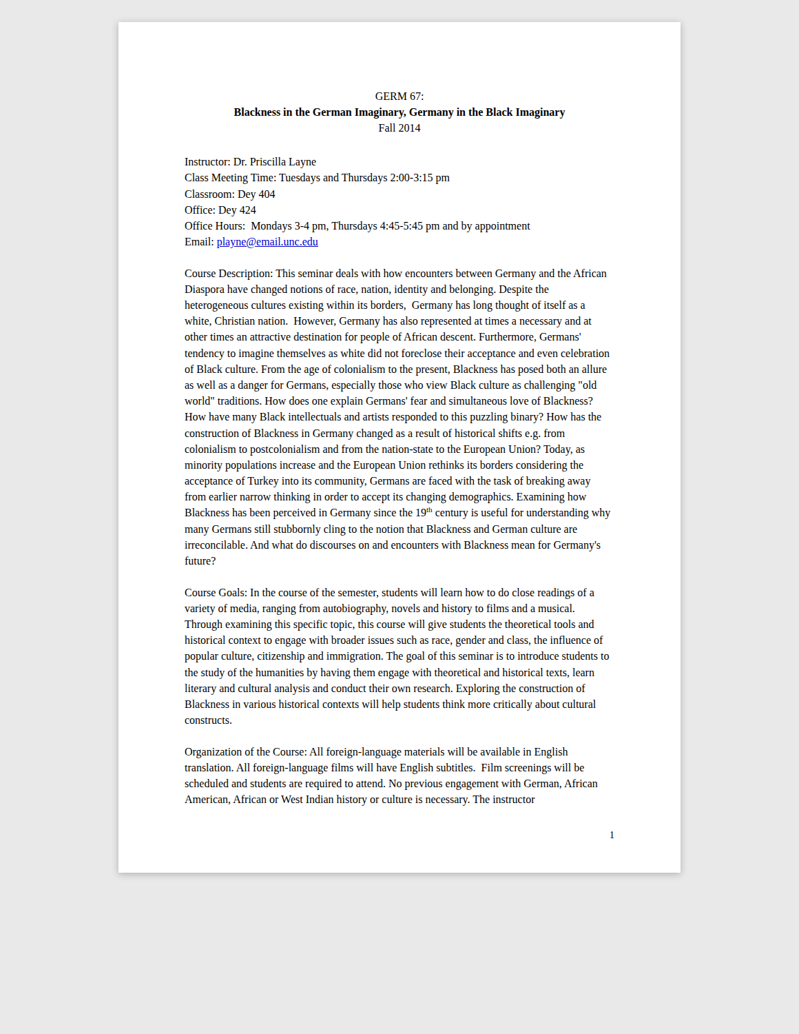GERM 67:
Blackness in the German Imaginary, Germany in the Black Imaginary
Fall 2014
Instructor: Dr. Priscilla Layne
Class Meeting Time: Tuesdays and Thursdays 2:00-3:15 pm
Classroom: Dey 404
Office: Dey 424
Office Hours: Mondays 3-4 pm, Thursdays 4:45-5:45 pm and by appointment
Email: playne@email.unc.edu
Course Description: This seminar deals with how encounters between Germany and the African Diaspora have changed notions of race, nation, identity and belonging. Despite the heterogeneous cultures existing within its borders, Germany has long thought of itself as a white, Christian nation. However, Germany has also represented at times a necessary and at other times an attractive destination for people of African descent. Furthermore, Germans' tendency to imagine themselves as white did not foreclose their acceptance and even celebration of Black culture. From the age of colonialism to the present, Blackness has posed both an allure as well as a danger for Germans, especially those who view Black culture as challenging "old world" traditions. How does one explain Germans' fear and simultaneous love of Blackness? How have many Black intellectuals and artists responded to this puzzling binary? How has the construction of Blackness in Germany changed as a result of historical shifts e.g. from colonialism to postcolonialism and from the nation-state to the European Union? Today, as minority populations increase and the European Union rethinks its borders considering the acceptance of Turkey into its community, Germans are faced with the task of breaking away from earlier narrow thinking in order to accept its changing demographics. Examining how Blackness has been perceived in Germany since the 19th century is useful for understanding why many Germans still stubbornly cling to the notion that Blackness and German culture are irreconcilable. And what do discourses on and encounters with Blackness mean for Germany's future?
Course Goals: In the course of the semester, students will learn how to do close readings of a variety of media, ranging from autobiography, novels and history to films and a musical. Through examining this specific topic, this course will give students the theoretical tools and historical context to engage with broader issues such as race, gender and class, the influence of popular culture, citizenship and immigration. The goal of this seminar is to introduce students to the study of the humanities by having them engage with theoretical and historical texts, learn literary and cultural analysis and conduct their own research. Exploring the construction of Blackness in various historical contexts will help students think more critically about cultural constructs.
Organization of the Course: All foreign-language materials will be available in English translation. All foreign-language films will have English subtitles. Film screenings will be scheduled and students are required to attend. No previous engagement with German, African American, African or West Indian history or culture is necessary. The instructor
1